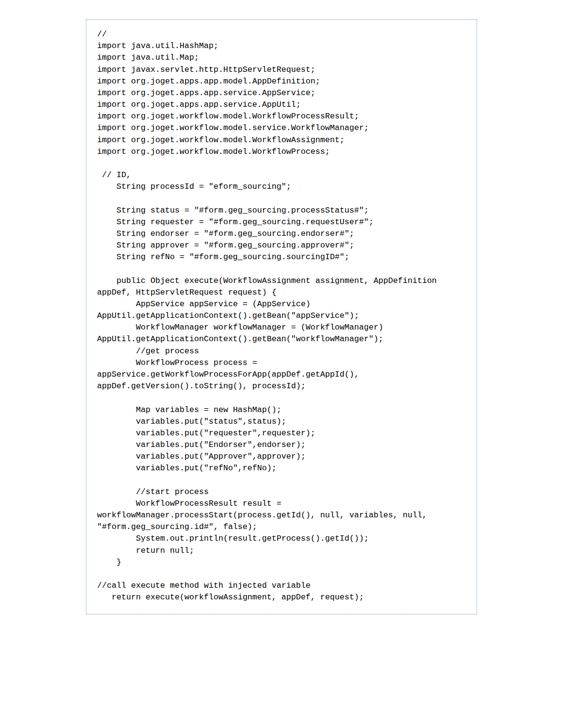//
import java.util.HashMap;
import java.util.Map;
import javax.servlet.http.HttpServletRequest;
import org.joget.apps.app.model.AppDefinition;
import org.joget.apps.app.service.AppService;
import org.joget.apps.app.service.AppUtil;
import org.joget.workflow.model.WorkflowProcessResult;
import org.joget.workflow.model.service.WorkflowManager;
import org.joget.workflow.model.WorkflowAssignment;
import org.joget.workflow.model.WorkflowProcess;

 // ID,
    String processId = "eform_sourcing";

    String status = "#form.geg_sourcing.processStatus#";
    String requester = "#form.geg_sourcing.requestUser#";
    String endorser = "#form.geg_sourcing.endorser#";
    String approver = "#form.geg_sourcing.approver#";
    String refNo = "#form.geg_sourcing.sourcingID#";

    public Object execute(WorkflowAssignment assignment, AppDefinition
appDef, HttpServletRequest request) {
        AppService appService = (AppService)
AppUtil.getApplicationContext().getBean("appService");
        WorkflowManager workflowManager = (WorkflowManager)
AppUtil.getApplicationContext().getBean("workflowManager");
        //get process
        WorkflowProcess process =
appService.getWorkflowProcessForApp(appDef.getAppId(),
appDef.getVersion().toString(), processId);

        Map variables = new HashMap();
        variables.put("status",status);
        variables.put("requester",requester);
        variables.put("Endorser",endorser);
        variables.put("Approver",approver);
        variables.put("refNo",refNo);

        //start process
        WorkflowProcessResult result =
workflowManager.processStart(process.getId(), null, variables, null,
"#form.geg_sourcing.id#", false);
        System.out.println(result.getProcess().getId());
        return null;
    }

//call execute method with injected variable
   return execute(workflowAssignment, appDef, request);